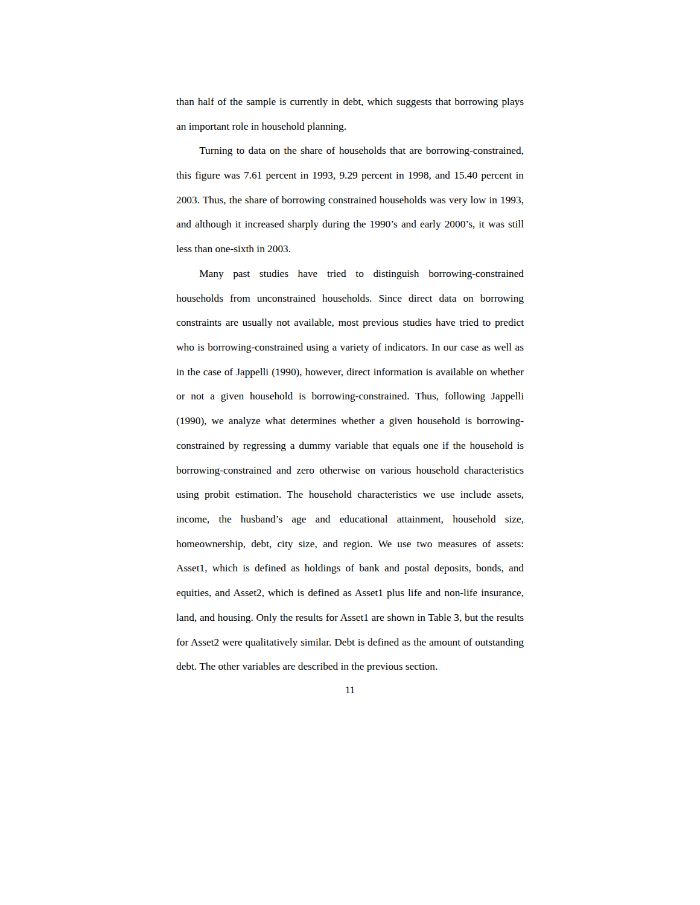than half of the sample is currently in debt, which suggests that borrowing plays an important role in household planning.
Turning to data on the share of households that are borrowing-constrained, this figure was 7.61 percent in 1993, 9.29 percent in 1998, and 15.40 percent in 2003. Thus, the share of borrowing constrained households was very low in 1993, and although it increased sharply during the 1990’s and early 2000’s, it was still less than one-sixth in 2003.
Many past studies have tried to distinguish borrowing-constrained households from unconstrained households. Since direct data on borrowing constraints are usually not available, most previous studies have tried to predict who is borrowing-constrained using a variety of indicators. In our case as well as in the case of Jappelli (1990), however, direct information is available on whether or not a given household is borrowing-constrained. Thus, following Jappelli (1990), we analyze what determines whether a given household is borrowing-constrained by regressing a dummy variable that equals one if the household is borrowing-constrained and zero otherwise on various household characteristics using probit estimation. The household characteristics we use include assets, income, the husband’s age and educational attainment, household size, homeownership, debt, city size, and region. We use two measures of assets: Asset1, which is defined as holdings of bank and postal deposits, bonds, and equities, and Asset2, which is defined as Asset1 plus life and non-life insurance, land, and housing. Only the results for Asset1 are shown in Table 3, but the results for Asset2 were qualitatively similar. Debt is defined as the amount of outstanding debt. The other variables are described in the previous section.
11